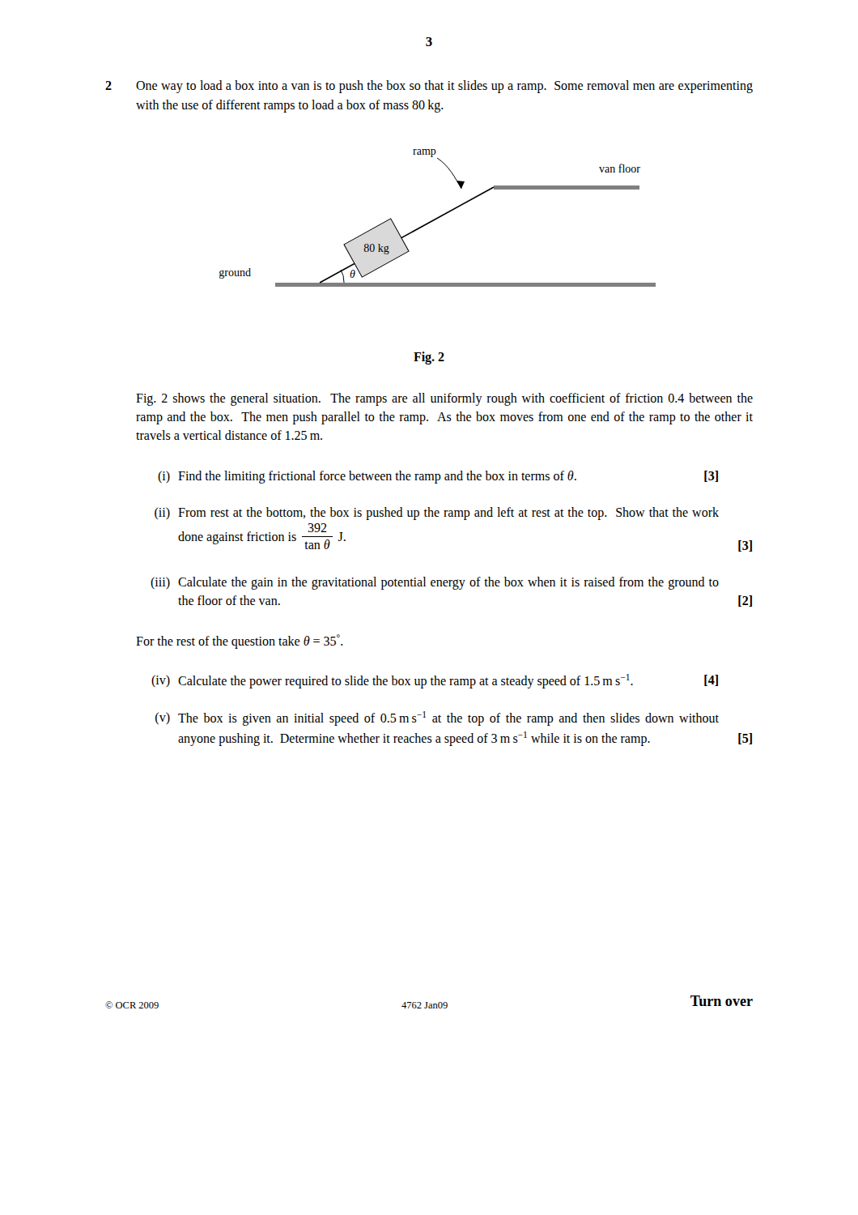3
2
One way to load a box into a van is to push the box so that it slides up a ramp. Some removal men are experimenting with the use of different ramps to load a box of mass 80 kg.
80 kg θ ramp van floor ground
Fig. 2
Fig. 2 shows the general situation. The ramps are all uniformly rough with coefficient of friction 0.4 between the ramp and the box. The men push parallel to the ramp. As the box moves from one end of the ramp to the other it travels a vertical distance of 1.25 m.
(i) Find the limiting frictional force between the ramp and the box in terms of θ. [3]
(ii) From rest at the bottom, the box is pushed up the ramp and left at rest at the top. Show that the work done against friction is 392 tan θ J. [3]
(iii) Calculate the gain in the gravitational potential energy of the box when it is raised from the ground to the floor of the van. [2]
For the rest of the question take θ = 35°.
(iv) Calculate the power required to slide the box up the ramp at a steady speed of 1.5 m s−1. [4]
(v) The box is given an initial speed of 0.5 m s−1 at the top of the ramp and then slides down without anyone pushing it. Determine whether it reaches a speed of 3 m s−1 while it is on the ramp. [5]
© OCR 2009 4762 Jan09 Turn over